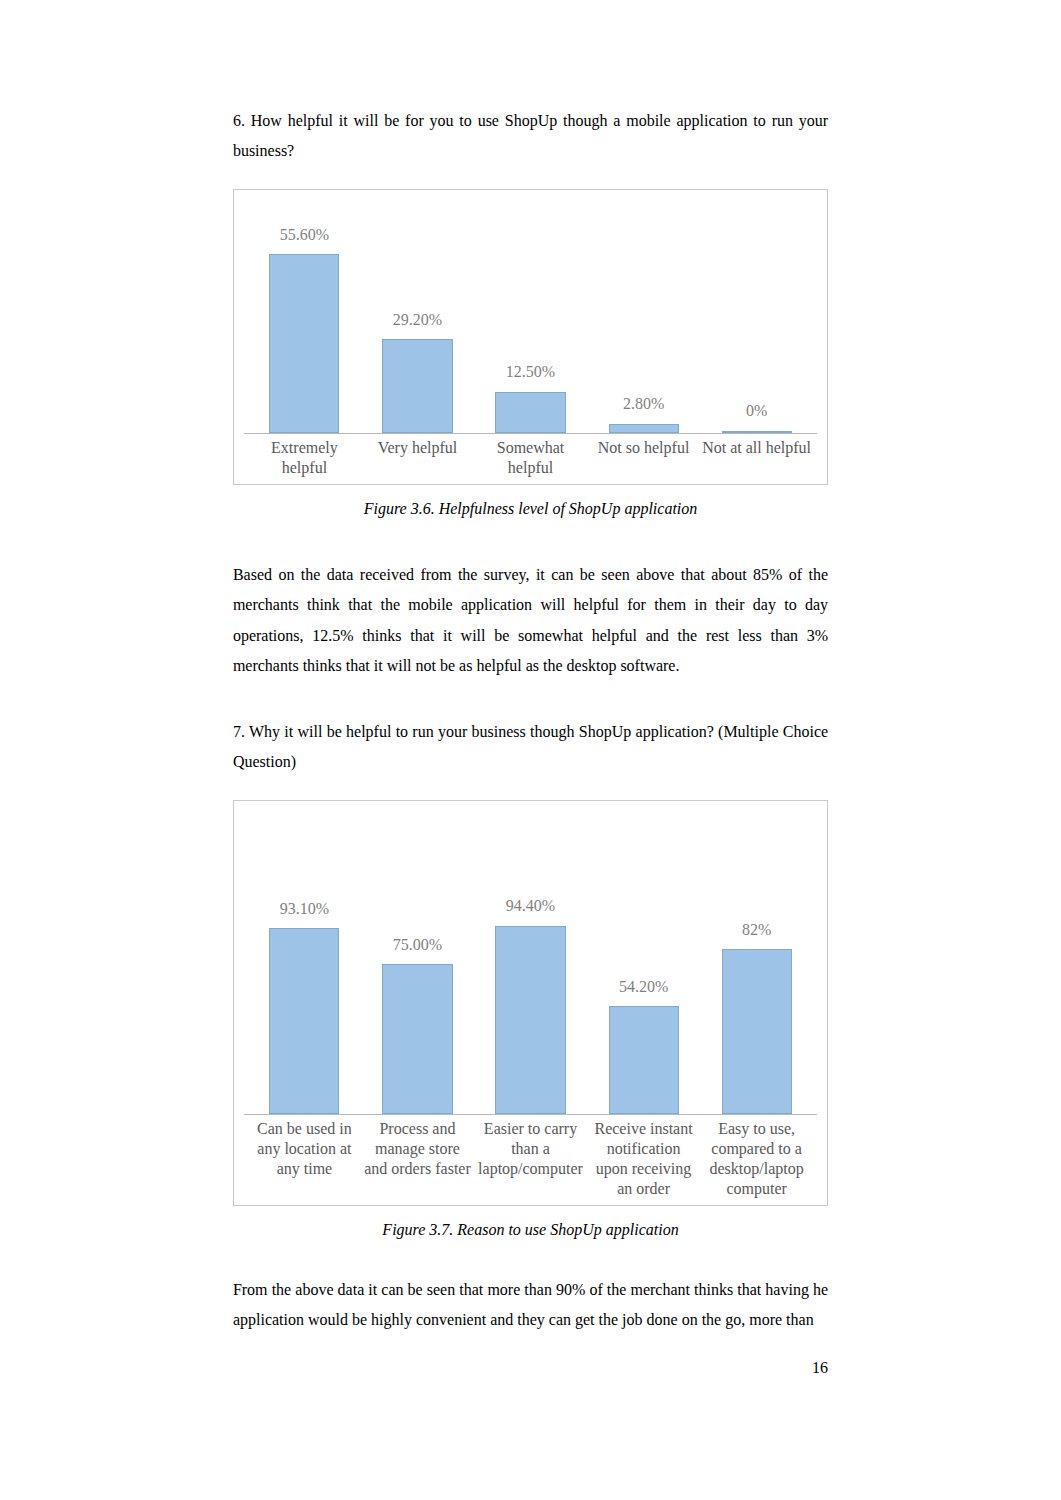6. How helpful it will be for you to use ShopUp though a mobile application to run your business?
55.60%
29.20%
12.50%
2.80%
0%
Extremely helpful
Very helpful
Somewhat helpful
Not so helpful
Not at all helpful
Figure 3.6. Helpfulness level of ShopUp application
Based on the data received from the survey, it can be seen above that about 85% of the merchants think that the mobile application will helpful for them in their day to day operations, 12.5% thinks that it will be somewhat helpful and the rest less than 3% merchants thinks that it will not be as helpful as the desktop software.
7. Why it will be helpful to run your business though ShopUp application? (Multiple Choice Question)
93.10%
75.00%
94.40%
54.20%
82%
Can be used in any location at any time
Process and manage store and orders faster
Easier to carry than a laptop/computer
Receive instant notification upon receiving an order
Easy to use, compared to a desktop/laptop computer
Figure 3.7. Reason to use ShopUp application
From the above data it can be seen that more than 90% of the merchant thinks that having he application would be highly convenient and they can get the job done on the go, more than
16